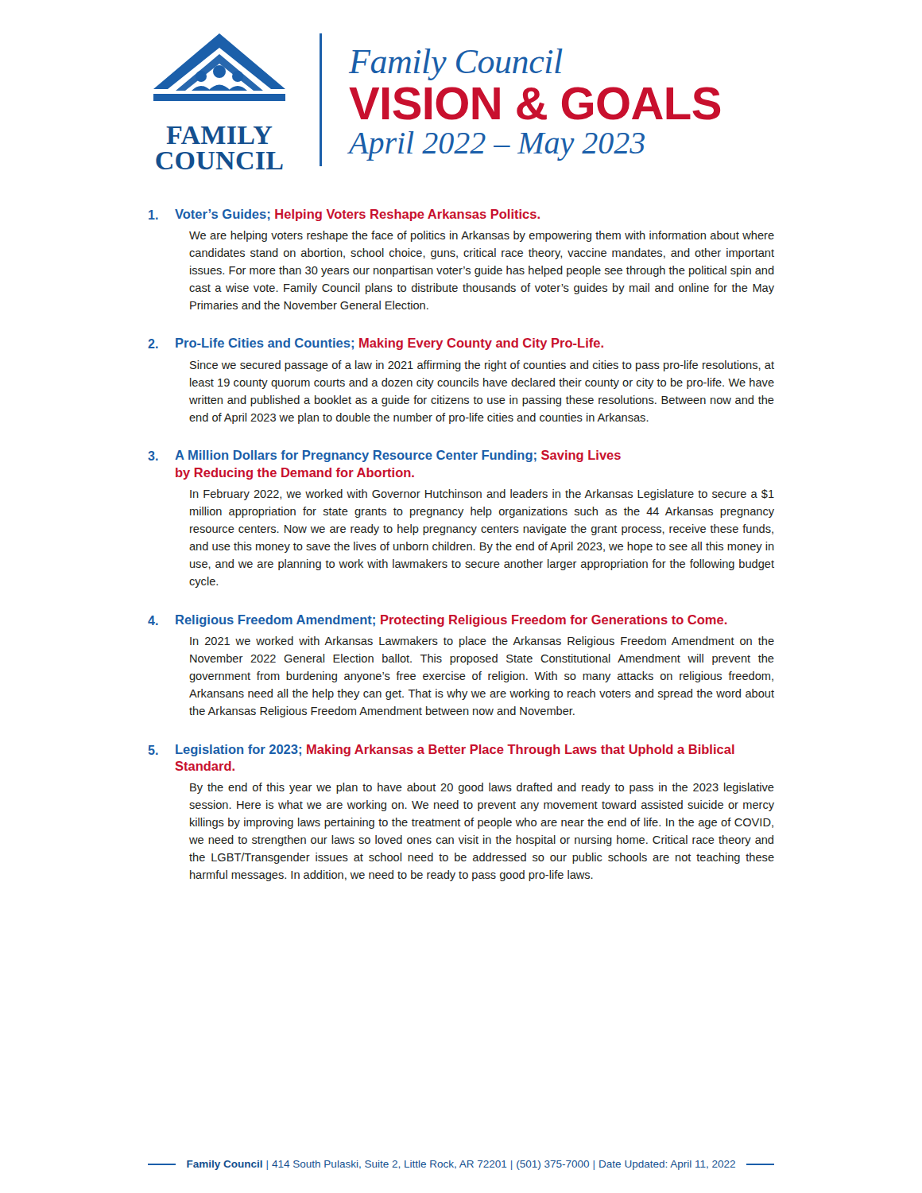FAMILY COUNCIL
Family Council
VISION & GOALS
April 2022 – May 2023
Voter’s Guides; Helping Voters Reshape Arkansas Politics.
We are helping voters reshape the face of politics in Arkansas by empowering them with information about where candidates stand on abortion, school choice, guns, critical race theory, vaccine mandates, and other important issues. For more than 30 years our nonpartisan voter’s guide has helped people see through the political spin and cast a wise vote. Family Council plans to distribute thousands of voter’s guides by mail and online for the May Primaries and the November General Election.
Pro-Life Cities and Counties; Making Every County and City Pro-Life.
Since we secured passage of a law in 2021 affirming the right of counties and cities to pass pro-life resolutions, at least 19 county quorum courts and a dozen city councils have declared their county or city to be pro-life. We have written and published a booklet as a guide for citizens to use in passing these resolutions. Between now and the end of April 2023 we plan to double the number of pro-life cities and counties in Arkansas.
A Million Dollars for Pregnancy Resource Center Funding; Saving Lives
by Reducing the Demand for Abortion.
In February 2022, we worked with Governor Hutchinson and leaders in the Arkansas Legislature to secure a $1 million appropriation for state grants to pregnancy help organizations such as the 44 Arkansas pregnancy resource centers. Now we are ready to help pregnancy centers navigate the grant process, receive these funds, and use this money to save the lives of unborn children. By the end of April 2023, we hope to see all this money in use, and we are planning to work with lawmakers to secure another larger appropriation for the following budget cycle.
Religious Freedom Amendment; Protecting Religious Freedom for Generations to Come.
In 2021 we worked with Arkansas Lawmakers to place the Arkansas Religious Freedom Amendment on the November 2022 General Election ballot. This proposed State Constitutional Amendment will prevent the government from burdening anyone’s free exercise of religion. With so many attacks on religious freedom, Arkansans need all the help they can get. That is why we are working to reach voters and spread the word about the Arkansas Religious Freedom Amendment between now and November.
Legislation for 2023; Making Arkansas a Better Place Through Laws that Uphold a Biblical Standard.
By the end of this year we plan to have about 20 good laws drafted and ready to pass in the 2023 legislative session. Here is what we are working on. We need to prevent any movement toward assisted suicide or mercy killings by improving laws pertaining to the treatment of people who are near the end of life. In the age of COVID, we need to strengthen our laws so loved ones can visit in the hospital or nursing home. Critical race theory and the LGBT/Transgender issues at school need to be addressed so our public schools are not teaching these harmful messages. In addition, we need to be ready to pass good pro-life laws.
Family Council|414 South Pulaski, Suite 2, Little Rock, AR 72201|(501) 375-7000|Date Updated: April 11, 2022